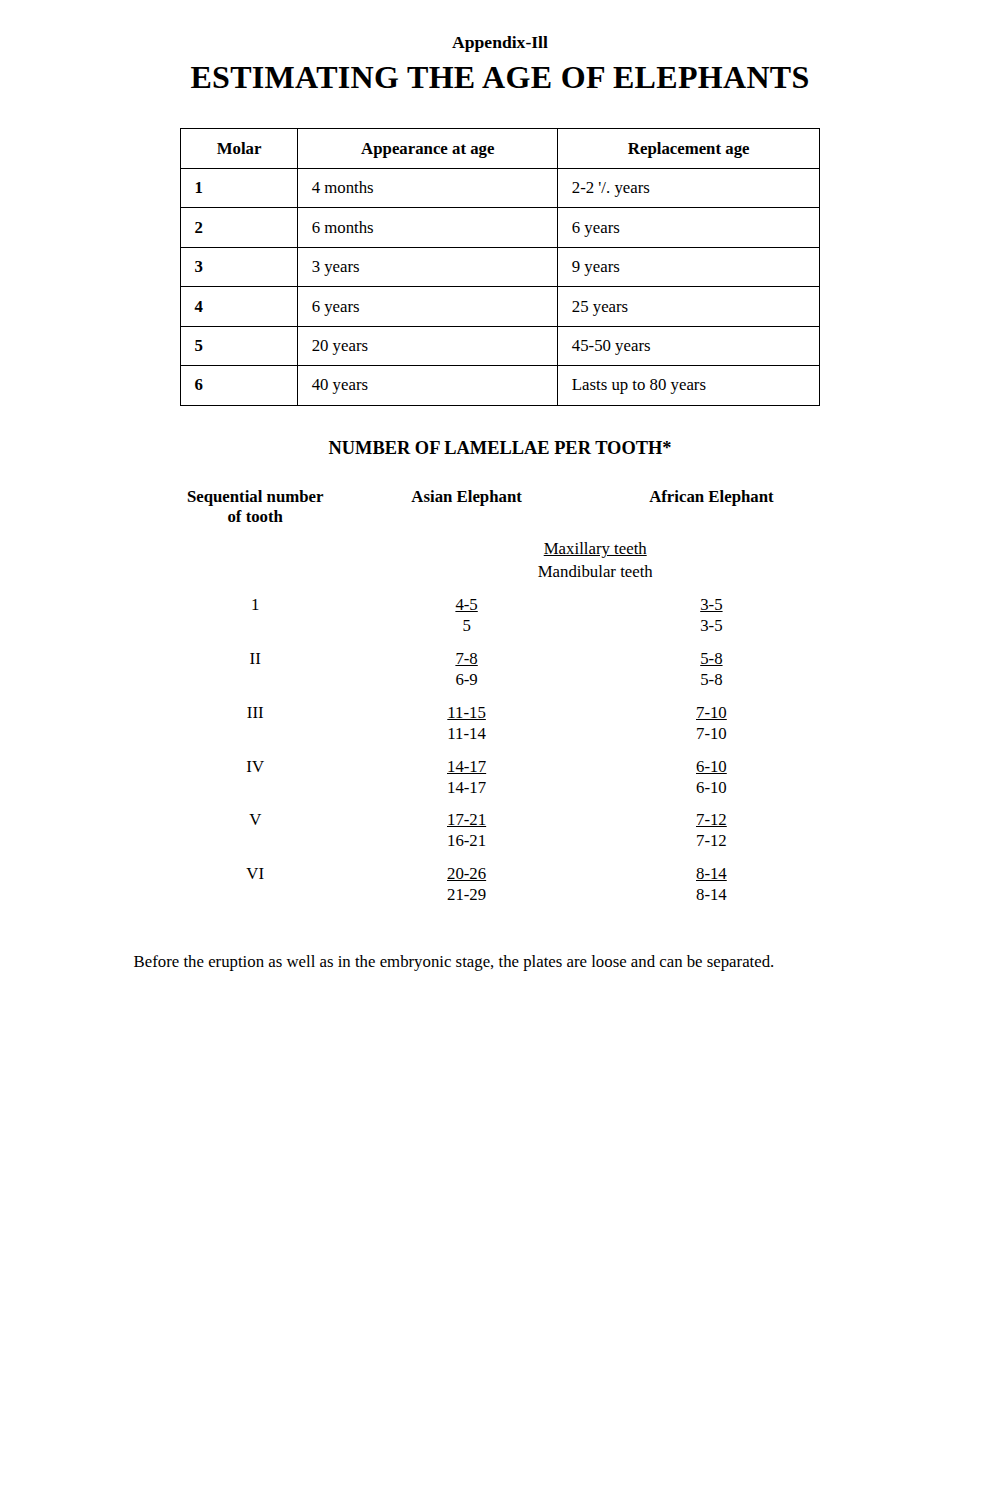Appendix-Ill
ESTIMATING THE AGE OF ELEPHANTS
| Molar | Appearance at age | Replacement age |
| --- | --- | --- |
| 1 | 4 months | 2-2 '/. years |
| 2 | 6 months | 6 years |
| 3 | 3 years | 9 years |
| 4 | 6 years | 25 years |
| 5 | 20 years | 45-50 years |
| 6 | 40 years | Lasts up to 80 years |
NUMBER OF LAMELLAE PER TOOTH*
| Sequential number of tooth | Asian Elephant | African Elephant |
| --- | --- | --- |
| | Maxillary teeth Mandibular teeth |
| 1 | 4-5 5 | 3-5 3-5 |
| II | 7-8 6-9 | 5-8 5-8 |
| III | 11-15 11-14 | 7-10 7-10 |
| IV | 14-17 14-17 | 6-10 6-10 |
| V | 17-21 16-21 | 7-12 7-12 |
| VI | 20-26 21-29 | 8-14 8-14 |
Before the eruption as well as in the embryonic stage, the plates are loose and can be separated.